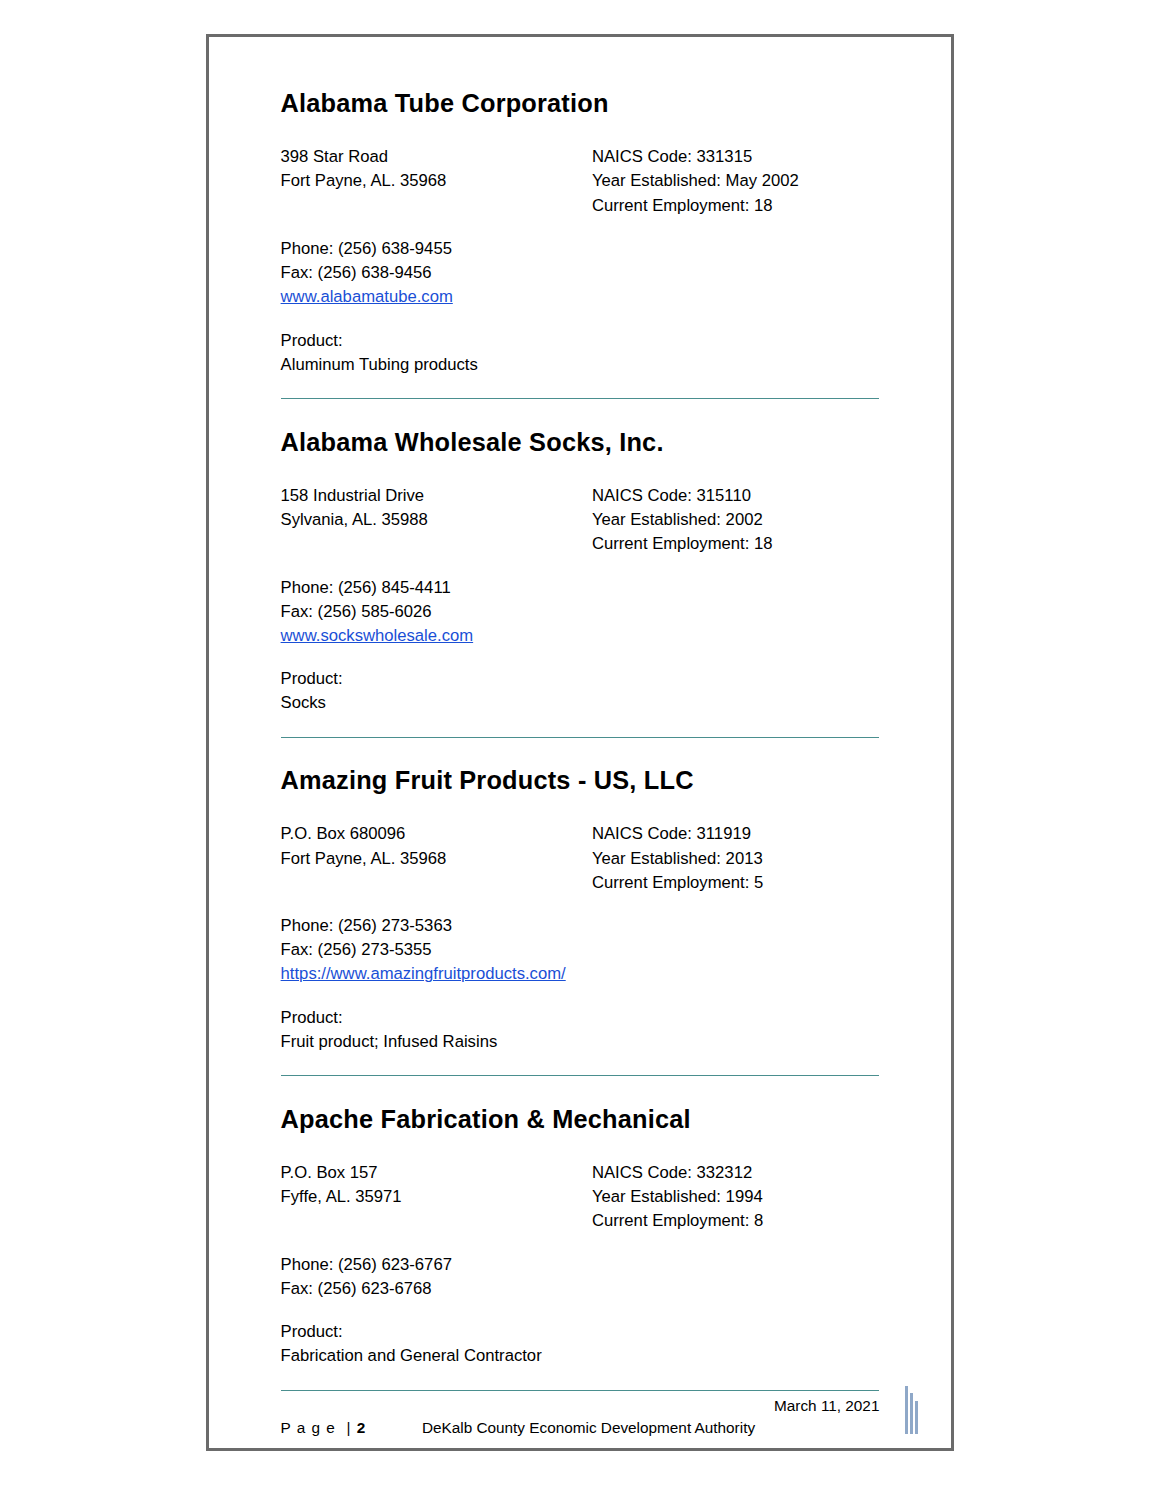Alabama Tube Corporation
398 Star Road
Fort Payne, AL. 35968
NAICS Code: 331315
Year Established: May 2002
Current Employment: 18
Phone: (256) 638-9455
Fax: (256) 638-9456
www.alabamatube.com
Product:
Aluminum Tubing products
Alabama Wholesale Socks, Inc.
158 Industrial Drive
Sylvania, AL. 35988
NAICS Code: 315110
Year Established: 2002
Current Employment: 18
Phone: (256) 845-4411
Fax: (256) 585-6026
www.sockswholesale.com
Product:
Socks
Amazing Fruit Products - US, LLC
P.O. Box 680096
Fort Payne, AL. 35968
NAICS Code: 311919
Year Established: 2013
Current Employment: 5
Phone: (256) 273-5363
Fax: (256) 273-5355
https://www.amazingfruitproducts.com/
Product:
Fruit product; Infused Raisins
Apache Fabrication & Mechanical
P.O. Box 157
Fyffe, AL. 35971
NAICS Code: 332312
Year Established: 1994
Current Employment: 8
Phone: (256) 623-6767
Fax: (256) 623-6768
Product:
Fabrication and General Contractor
March 11, 2021
P a g e | 2
DeKalb County Economic Development Authority